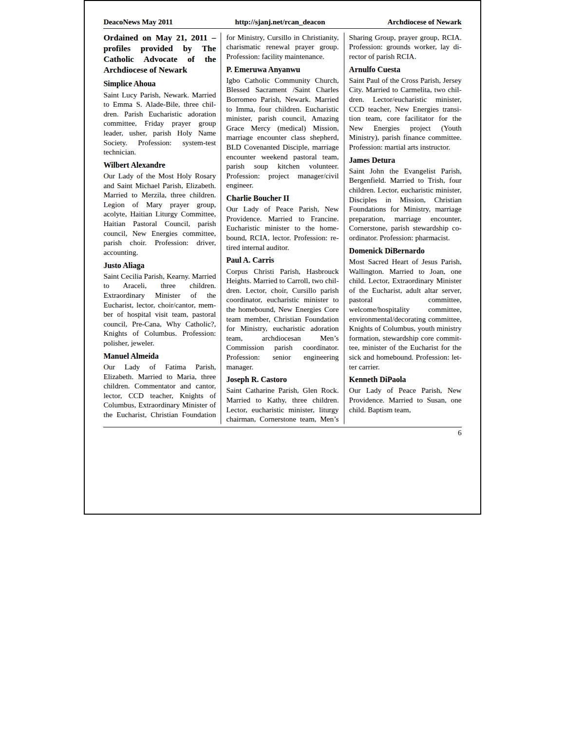DeacoNews May 2011 http://sjanj.net/rcan_deacon Archdiocese of Newark
Ordained on May 21, 2011 – profiles provided by The Catholic Advocate of the Archdiocese of Newark
Simplice Ahoua
Saint Lucy Parish, Newark. Married to Emma S. Alade-Bile, three children. Parish Eucharistic adoration committee, Friday prayer group leader, usher, parish Holy Name Society. Profession: system-test technician.
Wilbert Alexandre
Our Lady of the Most Holy Rosary and Saint Michael Parish, Elizabeth. Married to Merzila, three children. Legion of Mary prayer group, acolyte, Haitian Liturgy Committee, Haitian Pastoral Council, parish council, New Energies committee, parish choir. Profession: driver, accounting.
Justo Aliaga
Saint Cecilia Parish, Kearny. Married to Araceli, three children. Extraordinary Minister of the Eucharist, lector, choir/cantor, member of hospital visit team, pastoral council, Pre-Cana, Why Catholic?, Knights of Columbus. Profession: polisher, jeweler.
Manuel Almeida
Our Lady of Fatima Parish, Elizabeth. Married to Maria, three children. Commentator and cantor, lector, CCD teacher, Knights of Columbus, Extraordinary Minister of the Eucharist, Christian Foundation for Ministry, Cursillo in Christianity, charismatic renewal prayer group. Profession: facility maintenance.
P. Emeruwa Anyanwu
Igbo Catholic Community Church, Blessed Sacrament /Saint Charles Borromeo Parish, Newark. Married to Imma, four children. Eucharistic minister, parish council, Amazing Grace Mercy (medical) Mission, marriage encounter class shepherd, BLD Covenanted Disciple, marriage encounter weekend pastoral team, parish soup kitchen volunteer. Profession: project manager/civil engineer.
Charlie Boucher II
Our Lady of Peace Parish, New Providence. Married to Francine. Eucharistic minister to the homebound, RCIA, lector. Profession: retired internal auditor.
Paul A. Carris
Corpus Christi Parish, Hasbrouck Heights. Married to Carroll, two children. Lector, choir, Cursillo parish coordinator, eucharistic minister to the homebound, New Energies Core team member, Christian Foundation for Ministry, eucharistic adoration team, archdiocesan Men’s Commission parish coordinator. Profession: senior engineering manager.
Joseph R. Castoro
Saint Catharine Parish, Glen Rock. Married to Kathy, three children. Lector, eucharistic minister, liturgy chairman, Cornerstone team, Men’s Sharing Group, prayer group, RCIA. Profession: grounds worker, lay director of parish RCIA.
Arnulfo Cuesta
Saint Paul of the Cross Parish, Jersey City. Married to Carmelita, two children. Lector/eucharistic minister, CCD teacher, New Energies transition team, core facilitator for the New Energies project (Youth Ministry), parish finance committee. Profession: martial arts instructor.
James Detura
Saint John the Evangelist Parish, Bergenfield. Married to Trish, four children. Lector, eucharistic minister, Disciples in Mission, Christian Foundations for Ministry, marriage preparation, marriage encounter, Cornerstone, parish stewardship coordinator. Profession: pharmacist.
Domenick DiBernardo
Most Sacred Heart of Jesus Parish, Wallington. Married to Joan, one child. Lector, Extraordinary Minister of the Eucharist, adult altar server, pastoral committee, welcome/hospitality committee, environmental/decorating committee, Knights of Columbus, youth ministry formation, stewardship core committee, minister of the Eucharist for the sick and homebound. Profession: letter carrier.
Kenneth DiPaola
Our Lady of Peace Parish, New Providence. Married to Susan, one child. Baptism team,
6